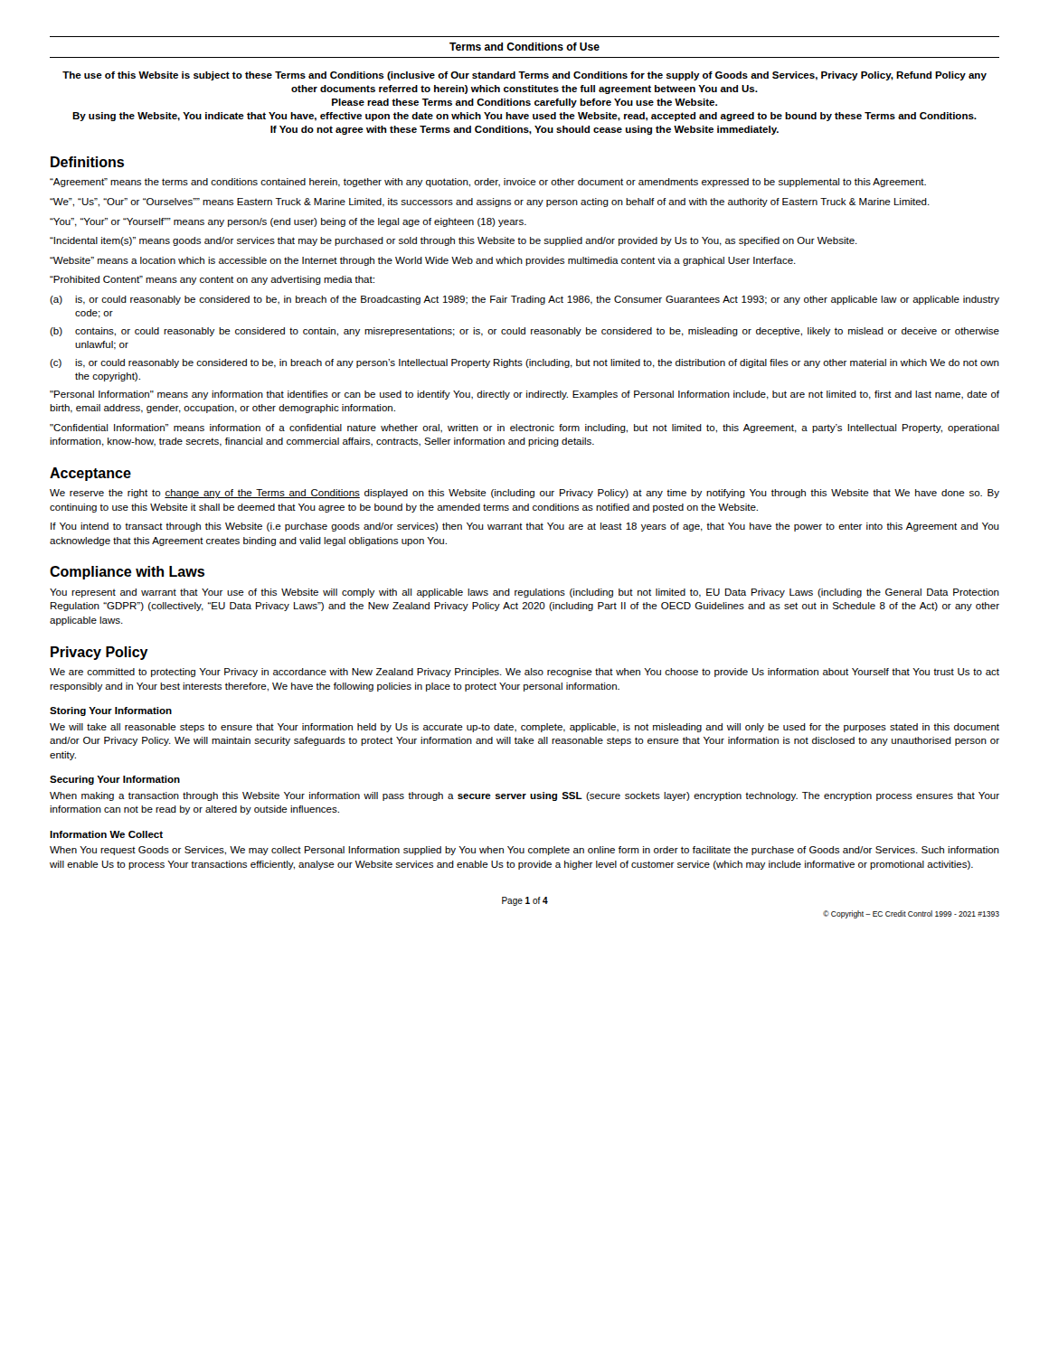Terms and Conditions of Use
The use of this Website is subject to these Terms and Conditions (inclusive of Our standard Terms and Conditions for the supply of Goods and Services, Privacy Policy, Refund Policy any other documents referred to herein) which constitutes the full agreement between You and Us.
Please read these Terms and Conditions carefully before You use the Website.
By using the Website, You indicate that You have, effective upon the date on which You have used the Website, read, accepted and agreed to be bound by these Terms and Conditions.
If You do not agree with these Terms and Conditions, You should cease using the Website immediately.
Definitions
“Agreement” means the terms and conditions contained herein, together with any quotation, order, invoice or other document or amendments expressed to be supplemental to this Agreement.
“We”, “Us”, “Our” or “Ourselves”” means Eastern Truck & Marine Limited, its successors and assigns or any person acting on behalf of and with the authority of Eastern Truck & Marine Limited.
“You”, “Your” or “Yourself”” means any person/s (end user) being of the legal age of eighteen (18) years.
“Incidental item(s)” means goods and/or services that may be purchased or sold through this Website to be supplied and/or provided by Us to You, as specified on Our Website.
“Website” means a location which is accessible on the Internet through the World Wide Web and which provides multimedia content via a graphical User Interface.
“Prohibited Content” means any content on any advertising media that:
(a) is, or could reasonably be considered to be, in breach of the Broadcasting Act 1989; the Fair Trading Act 1986, the Consumer Guarantees Act 1993; or any other applicable law or applicable industry code; or
(b) contains, or could reasonably be considered to contain, any misrepresentations; or is, or could reasonably be considered to be, misleading or deceptive, likely to mislead or deceive or otherwise unlawful; or
(c) is, or could reasonably be considered to be, in breach of any person’s Intellectual Property Rights (including, but not limited to, the distribution of digital files or any other material in which We do not own the copyright).
"Personal Information" means any information that identifies or can be used to identify You, directly or indirectly. Examples of Personal Information include, but are not limited to, first and last name, date of birth, email address, gender, occupation, or other demographic information.
"Confidential Information” means information of a confidential nature whether oral, written or in electronic form including, but not limited to, this Agreement, a party’s Intellectual Property, operational information, know-how, trade secrets, financial and commercial affairs, contracts, Seller information and pricing details.
Acceptance
We reserve the right to change any of the Terms and Conditions displayed on this Website (including our Privacy Policy) at any time by notifying You through this Website that We have done so. By continuing to use this Website it shall be deemed that You agree to be bound by the amended terms and conditions as notified and posted on the Website.
If You intend to transact through this Website (i.e purchase goods and/or services) then You warrant that You are at least 18 years of age, that You have the power to enter into this Agreement and You acknowledge that this Agreement creates binding and valid legal obligations upon You.
Compliance with Laws
You represent and warrant that Your use of this Website will comply with all applicable laws and regulations (including but not limited to, EU Data Privacy Laws (including the General Data Protection Regulation “GDPR”) (collectively, “EU Data Privacy Laws”) and the New Zealand Privacy Policy Act 2020 (including Part II of the OECD Guidelines and as set out in Schedule 8 of the Act) or any other applicable laws.
Privacy Policy
We are committed to protecting Your Privacy in accordance with New Zealand Privacy Principles. We also recognise that when You choose to provide Us information about Yourself that You trust Us to act responsibly and in Your best interests therefore, We have the following policies in place to protect Your personal information.
Storing Your Information
We will take all reasonable steps to ensure that Your information held by Us is accurate up-to date, complete, applicable, is not misleading and will only be used for the purposes stated in this document and/or Our Privacy Policy. We will maintain security safeguards to protect Your information and will take all reasonable steps to ensure that Your information is not disclosed to any unauthorised person or entity.
Securing Your Information
When making a transaction through this Website Your information will pass through a secure server using SSL (secure sockets layer) encryption technology. The encryption process ensures that Your information can not be read by or altered by outside influences.
Information We Collect
When You request Goods or Services, We may collect Personal Information supplied by You when You complete an online form in order to facilitate the purchase of Goods and/or Services. Such information will enable Us to process Your transactions efficiently, analyse our Website services and enable Us to provide a higher level of customer service (which may include informative or promotional activities).
Page 1 of 4
© Copyright – EC Credit Control 1999 - 2021 #1393